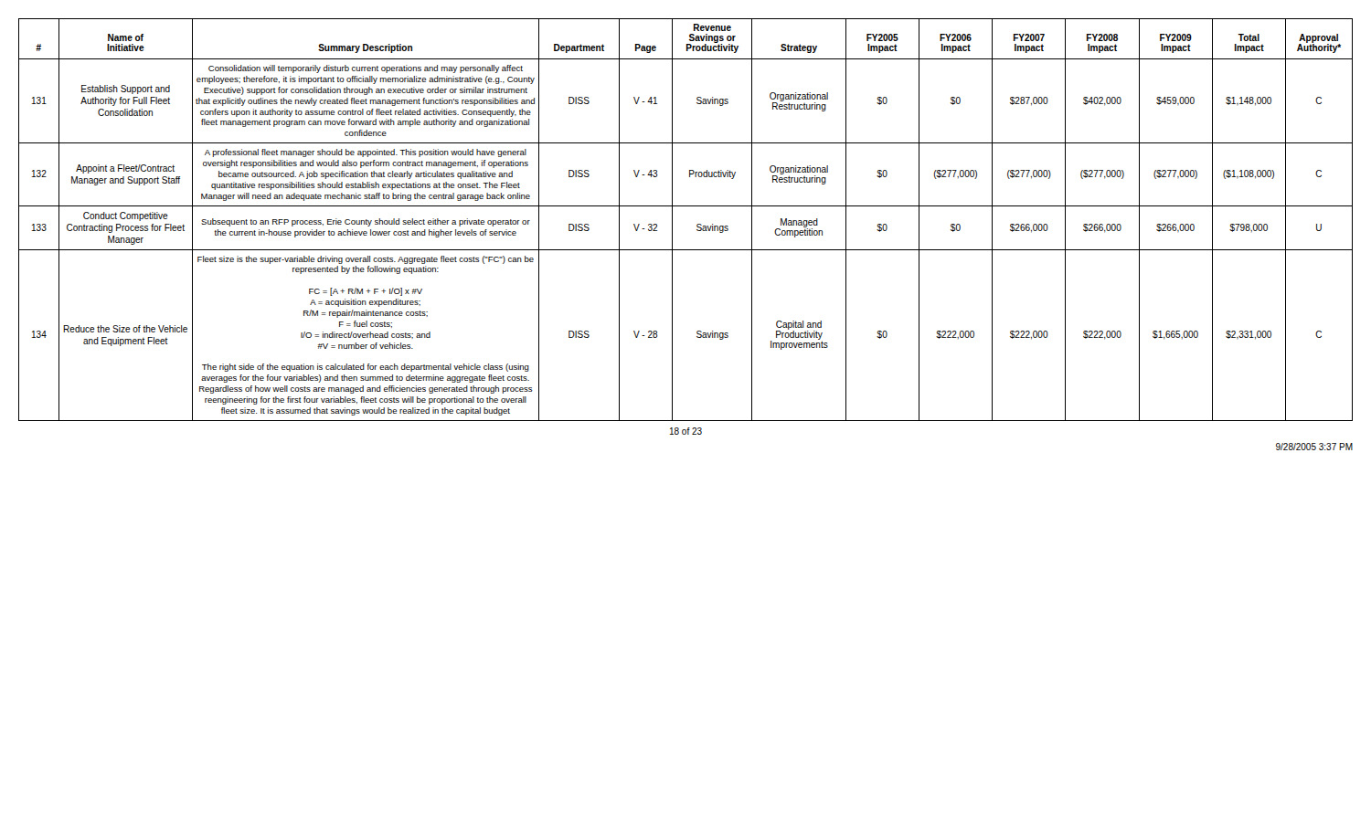| # | Name of Initiative | Summary Description | Department | Page | Revenue Savings or Productivity | Strategy | FY2005 Impact | FY2006 Impact | FY2007 Impact | FY2008 Impact | FY2009 Impact | Total Impact | Approval Authority* |
| --- | --- | --- | --- | --- | --- | --- | --- | --- | --- | --- | --- | --- | --- |
| 131 | Establish Support and Authority for Full Fleet Consolidation | Consolidation will temporarily disturb current operations and may personally affect employees; therefore, it is important to officially memorialize administrative (e.g., County Executive) support for consolidation through an executive order or similar instrument that explicitly outlines the newly created fleet management function's responsibilities and confers upon it authority to assume control of fleet related activities. Consequently, the fleet management program can move forward with ample authority and organizational confidence | DISS | V - 41 | Savings | Organizational Restructuring | $0 | $0 | $287,000 | $402,000 | $459,000 | $1,148,000 | C |
| 132 | Appoint a Fleet/Contract Manager and Support Staff | A professional fleet manager should be appointed. This position would have general oversight responsibilities and would also perform contract management, if operations became outsourced. A job specification that clearly articulates qualitative and quantitative responsibilities should establish expectations at the onset. The Fleet Manager will need an adequate mechanic staff to bring the central garage back online | DISS | V - 43 | Productivity | Organizational Restructuring | $0 | ($277,000) | ($277,000) | ($277,000) | ($277,000) | ($1,108,000) | C |
| 133 | Conduct Competitive Contracting Process for Fleet Manager | Subsequent to an RFP process, Erie County should select either a private operator or the current in-house provider to achieve lower cost and higher levels of service | DISS | V - 32 | Savings | Managed Competition | $0 | $0 | $266,000 | $266,000 | $266,000 | $798,000 | U |
| 134 | Reduce the Size of the Vehicle and Equipment Fleet | Fleet size is the super-variable driving overall costs. Aggregate fleet costs ("FC") can be represented by the following equation: FC = [A + R/M + F + I/O] x #V A = acquisition expenditures; R/M = repair/maintenance costs; F = fuel costs; I/O = indirect/overhead costs; and #V = number of vehicles. The right side of the equation is calculated for each departmental vehicle class (using averages for the four variables) and then summed to determine aggregate fleet costs. Regardless of how well costs are managed and efficiencies generated through process reengineering for the first four variables, fleet costs will be proportional to the overall fleet size. It is assumed that savings would be realized in the capital budget | DISS | V - 28 | Savings | Capital and Productivity Improvements | $0 | $222,000 | $222,000 | $222,000 | $1,665,000 | $2,331,000 | C |
18 of 23
9/28/2005 3:37 PM